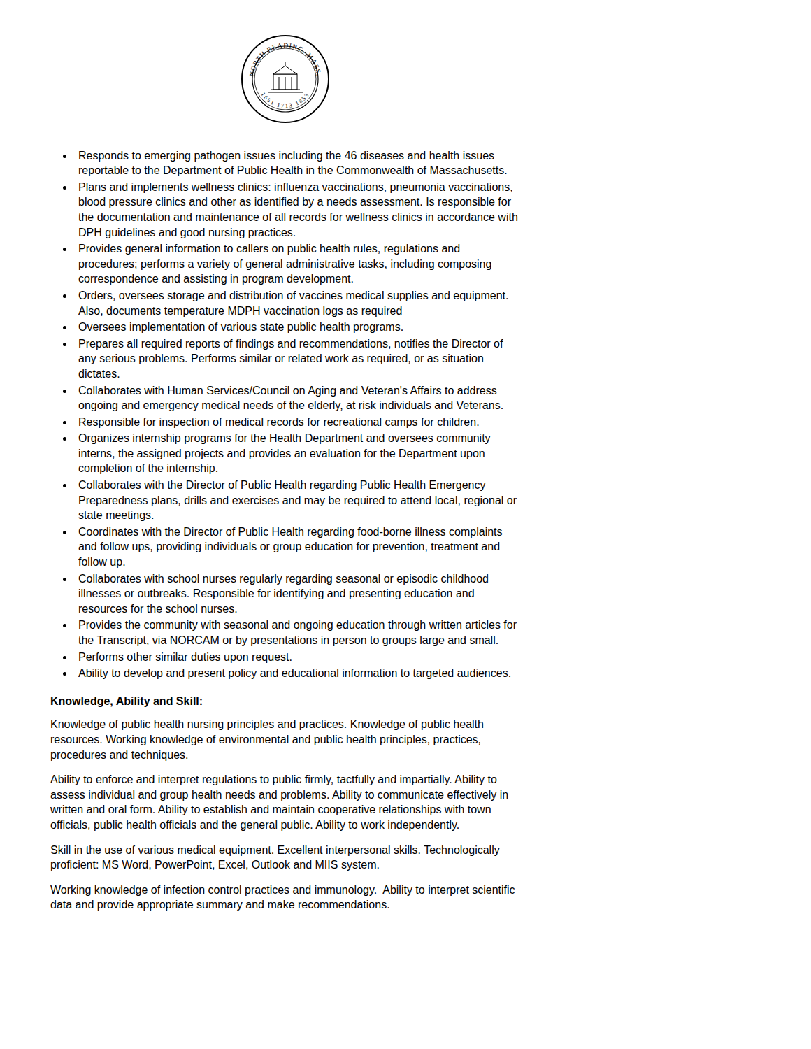NORTH READING, MASS. 1651 1713 1853
Responds to emerging pathogen issues including the 46 diseases and health issues reportable to the Department of Public Health in the Commonwealth of Massachusetts.
Plans and implements wellness clinics: influenza vaccinations, pneumonia vaccinations, blood pressure clinics and other as identified by a needs assessment. Is responsible for the documentation and maintenance of all records for wellness clinics in accordance with DPH guidelines and good nursing practices.
Provides general information to callers on public health rules, regulations and procedures; performs a variety of general administrative tasks, including composing correspondence and assisting in program development.
Orders, oversees storage and distribution of vaccines medical supplies and equipment. Also, documents temperature MDPH vaccination logs as required
Oversees implementation of various state public health programs.
Prepares all required reports of findings and recommendations, notifies the Director of any serious problems. Performs similar or related work as required, or as situation dictates.
Collaborates with Human Services/Council on Aging and Veteran's Affairs to address ongoing and emergency medical needs of the elderly, at risk individuals and Veterans.
Responsible for inspection of medical records for recreational camps for children.
Organizes internship programs for the Health Department and oversees community interns, the assigned projects and provides an evaluation for the Department upon completion of the internship.
Collaborates with the Director of Public Health regarding Public Health Emergency Preparedness plans, drills and exercises and may be required to attend local, regional or state meetings.
Coordinates with the Director of Public Health regarding food-borne illness complaints and follow ups, providing individuals or group education for prevention, treatment and follow up.
Collaborates with school nurses regularly regarding seasonal or episodic childhood illnesses or outbreaks. Responsible for identifying and presenting education and resources for the school nurses.
Provides the community with seasonal and ongoing education through written articles for the Transcript, via NORCAM or by presentations in person to groups large and small.
Performs other similar duties upon request.
Ability to develop and present policy and educational information to targeted audiences.
Knowledge, Ability and Skill:
Knowledge of public health nursing principles and practices. Knowledge of public health resources. Working knowledge of environmental and public health principles, practices, procedures and techniques.
Ability to enforce and interpret regulations to public firmly, tactfully and impartially. Ability to assess individual and group health needs and problems. Ability to communicate effectively in written and oral form. Ability to establish and maintain cooperative relationships with town officials, public health officials and the general public. Ability to work independently.
Skill in the use of various medical equipment. Excellent interpersonal skills. Technologically proficient: MS Word, PowerPoint, Excel, Outlook and MIIS system.
Working knowledge of infection control practices and immunology. Ability to interpret scientific data and provide appropriate summary and make recommendations.